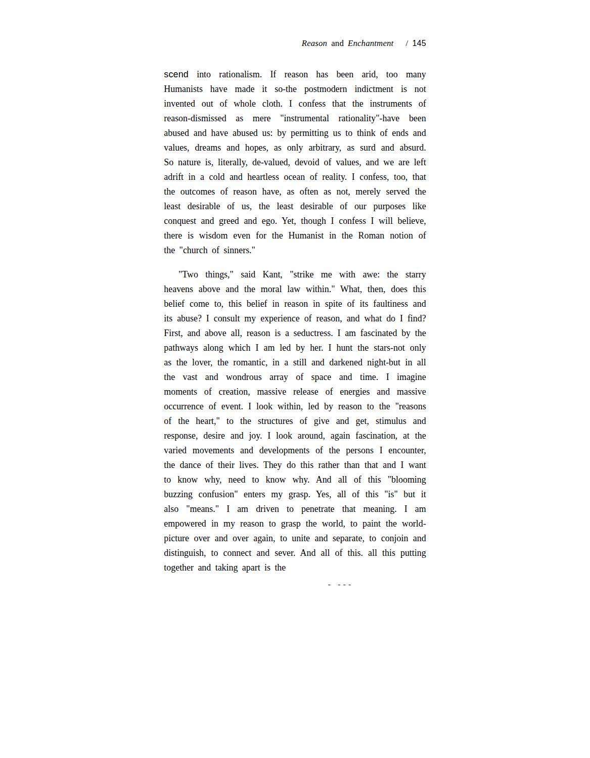Reason and Enchantment / 145
scend into rationalism. If reason has been arid, too many Humanists have made it so-the postmodern indictment is not invented out of whole cloth. I confess that the instruments of reason-dismissed as mere "instrumental rationality"-have been abused and have abused us: by permitting us to think of ends and val­ues, dreams and hopes, as only arbitrary, as surd and absurd. So nature is, literally, de-valued, devoid of values, and we are left adrift in a cold and heartless ocean of reality. I confess, too, that the outcomes of reason have, as often as not, merely served the least desirable of us, the least desirable of our purposes like conquest and greed and ego. Yet, though I confess I will believe, there is wisdom even for the Humanist in the Roman notion of the "church of sinners."
"Two things," said Kant, "strike me with awe: the starry heavens above and the moral law within." What, then, does this belief come to, this belief in reason in spite of its faultiness and its abuse? I consult my expe­rience of reason, and what do I find? First, and above all, reason is a seductress. I am fascinated by the path­ways along which I am led by her. I hunt the stars-not only as the lover, the romantic, in a still and darkened night-but in all the vast and wondrous array of space and time. I imagine moments of creation, massive re­lease of energies and massive occurrence of event. I look within, led by reason to the "reasons of the heart," to the structures of give and get, stimulus and response, desire and joy. I look around, again fascination, at the varied movements and developments of the persons I encounter, the dance of their lives. They do this rather than that and I want to know why, need to know why. And all of this "blooming buzzing confusion" enters my grasp. Yes, all of this "is" but it also "means." I am driven to penetrate that meaning. I am empowered in my reason to grasp the world, to paint the world-pic­ture over and over again, to unite and separate, to conjoin and distinguish, to connect and sever. And all of this. all this putting together and taking apart is the
- ---